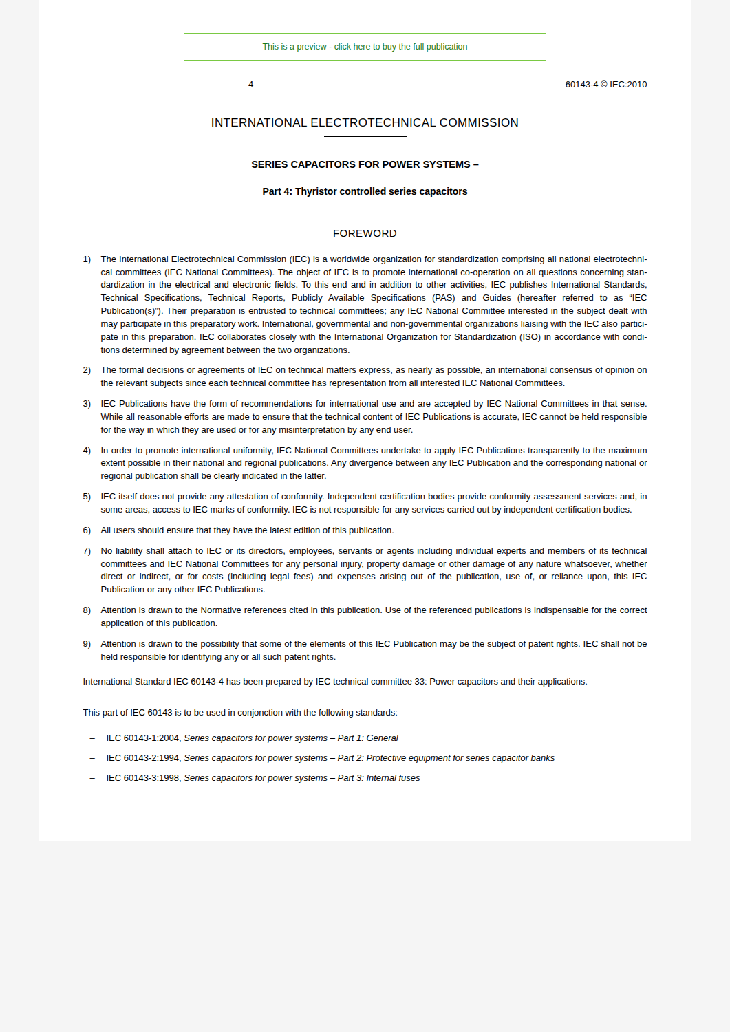This is a preview - click here to buy the full publication
– 4 –
60143-4 © IEC:2010
INTERNATIONAL ELECTROTECHNICAL COMMISSION
SERIES CAPACITORS FOR POWER SYSTEMS –
Part 4: Thyristor controlled series capacitors
FOREWORD
The International Electrotechnical Commission (IEC) is a worldwide organization for standardization comprising all national electrotechnical committees (IEC National Committees). The object of IEC is to promote international co-operation on all questions concerning standardization in the electrical and electronic fields. To this end and in addition to other activities, IEC publishes International Standards, Technical Specifications, Technical Reports, Publicly Available Specifications (PAS) and Guides (hereafter referred to as “IEC Publication(s)”). Their preparation is entrusted to technical committees; any IEC National Committee interested in the subject dealt with may participate in this preparatory work. International, governmental and non-governmental organizations liaising with the IEC also participate in this preparation. IEC collaborates closely with the International Organization for Standardization (ISO) in accordance with conditions determined by agreement between the two organizations.
The formal decisions or agreements of IEC on technical matters express, as nearly as possible, an international consensus of opinion on the relevant subjects since each technical committee has representation from all interested IEC National Committees.
IEC Publications have the form of recommendations for international use and are accepted by IEC National Committees in that sense. While all reasonable efforts are made to ensure that the technical content of IEC Publications is accurate, IEC cannot be held responsible for the way in which they are used or for any misinterpretation by any end user.
In order to promote international uniformity, IEC National Committees undertake to apply IEC Publications transparently to the maximum extent possible in their national and regional publications. Any divergence between any IEC Publication and the corresponding national or regional publication shall be clearly indicated in the latter.
IEC itself does not provide any attestation of conformity. Independent certification bodies provide conformity assessment services and, in some areas, access to IEC marks of conformity. IEC is not responsible for any services carried out by independent certification bodies.
All users should ensure that they have the latest edition of this publication.
No liability shall attach to IEC or its directors, employees, servants or agents including individual experts and members of its technical committees and IEC National Committees for any personal injury, property damage or other damage of any nature whatsoever, whether direct or indirect, or for costs (including legal fees) and expenses arising out of the publication, use of, or reliance upon, this IEC Publication or any other IEC Publications.
Attention is drawn to the Normative references cited in this publication. Use of the referenced publications is indispensable for the correct application of this publication.
Attention is drawn to the possibility that some of the elements of this IEC Publication may be the subject of patent rights. IEC shall not be held responsible for identifying any or all such patent rights.
International Standard IEC 60143-4 has been prepared by IEC technical committee 33: Power capacitors and their applications.
This part of IEC 60143 is to be used in conjonction with the following standards:
IEC 60143-1:2004, Series capacitors for power systems – Part 1: General
IEC 60143-2:1994, Series capacitors for power systems – Part 2: Protective equipment for series capacitor banks
IEC 60143-3:1998, Series capacitors for power systems – Part 3: Internal fuses